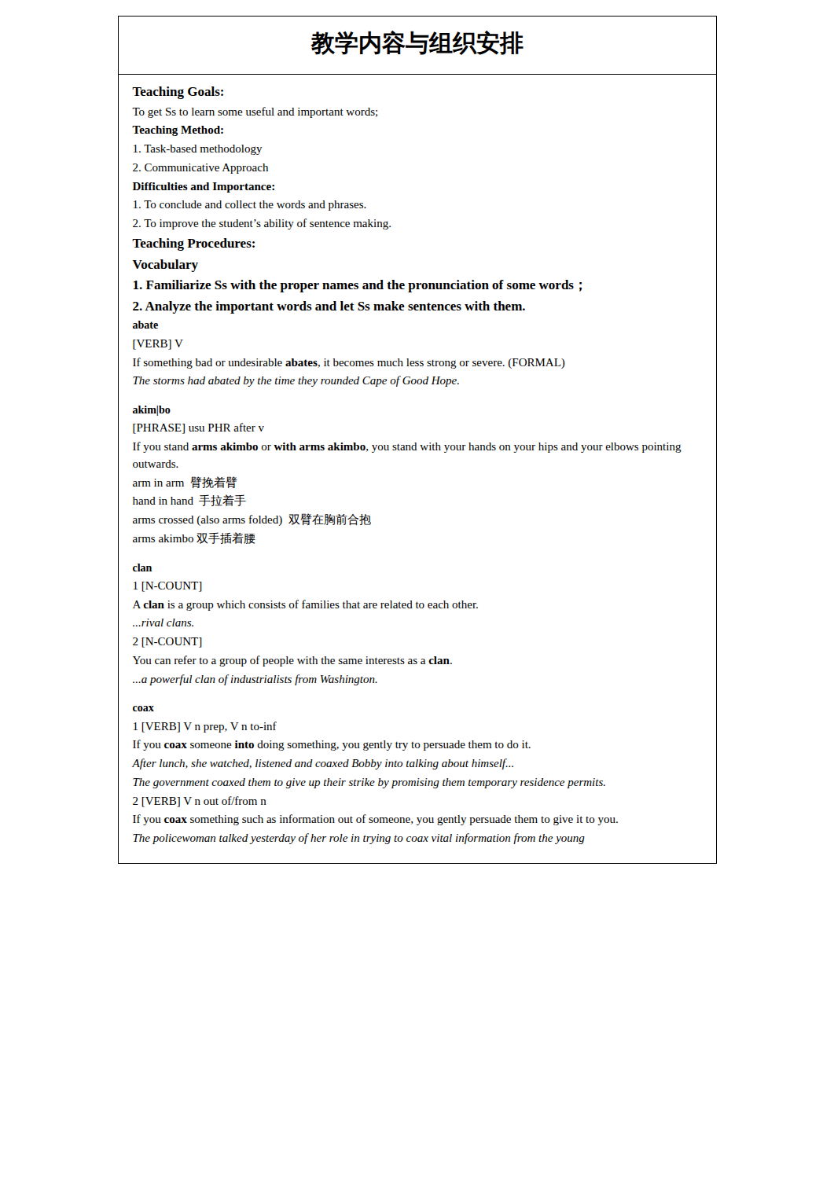教学内容与组织安排
Teaching Goals:
To get Ss to learn some useful and important words;
Teaching Method:
1. Task-based methodology
2. Communicative Approach
Difficulties and Importance:
1. To conclude and collect the words and phrases.
2. To improve the student’s ability of sentence making.
Teaching Procedures:
Vocabulary
1. Familiarize Ss with the proper names and the pronunciation of some words；
2. Analyze the important words and let Ss make sentences with them.
abate
[VERB] V
If something bad or undesirable abates, it becomes much less strong or severe. (FORMAL)
The storms had abated by the time they rounded Cape of Good Hope.
akim|bo
[PHRASE] usu PHR after v
If you stand arms akimbo or with arms akimbo, you stand with your hands on your hips and your elbows pointing outwards.
arm in arm 臂挽着臂
hand in hand 手拉着手
arms crossed (also arms folded) 双臂在胸前合抱
arms akimbo 双手插着腰
clan
1 [N-COUNT]
A clan is a group which consists of families that are related to each other.
...rival clans.
2 [N-COUNT]
You can refer to a group of people with the same interests as a clan.
...a powerful clan of industrialists from Washington.
coax
1 [VERB] V n prep, V n to-inf
If you coax someone into doing something, you gently try to persuade them to do it.
After lunch, she watched, listened and coaxed Bobby into talking about himself...
The government coaxed them to give up their strike by promising them temporary residence permits.
2 [VERB] V n out of/from n
If you coax something such as information out of someone, you gently persuade them to give it to you.
The policewoman talked yesterday of her role in trying to coax vital information from the young